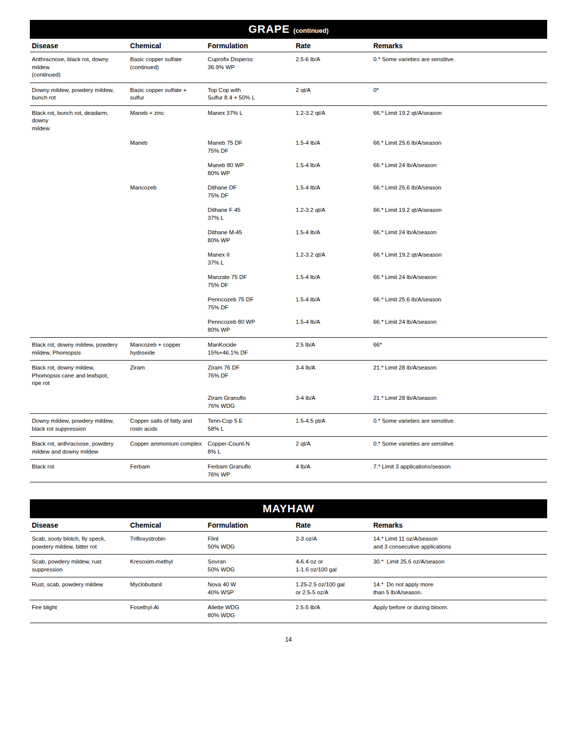GRAPE (continued)
| Disease | Chemical | Formulation | Rate | Remarks |
| --- | --- | --- | --- | --- |
| Anthracnose, black rot, downy mildew (continued) | Basic copper sulfate (continued) | Cuprofix Disperss 36.9% WP | 2.5-6 lb/A | 0.* Some varieties are sensitive. |
| Downy mildew, powdery mildew, bunch rot | Basic copper sulfate + sulfur | Top Cop with Sulfur 8.4 + 50% L | 2 qt/A | 0* |
| Black rot, bunch rot, deadarm, downy mildew | Maneb + zinc | Manex 37% L | 1.2-3.2 qt/A | 66.* Limit 19.2 qt/A/season |
| | Maneb | Maneb 75 DF 75% DF | 1.5-4 lb/A | 66.* Limit 25.6 lb/A/season |
| | | Maneb 80 WP 80% WP | 1.5-4 lb/A | 66.* Limit 24 lb/A/season |
| | Mancozeb | Dithane DF 75% DF | 1.5-4 lb/A | 66.* Limit 25.6 lb/A/season |
| | | Dithane F 45 37% L | 1.2-3.2 qt/A | 66.* Limit 19.2 qt/A/season |
| | | Dithane M-45 80% WP | 1.5-4 lb/A | 66.* Limit 24 lb/A/season |
| | | Manex II 37% L | 1.2-3.2 qt/A | 66.* Limit 19.2 qt/A/season |
| | | Manzate 75 DF 75% DF | 1.5-4 lb/A | 66.* Limit 24 lb/A/season |
| | | Penncozeb 75 DF 75% DF | 1.5-4 lb/A | 66.* Limit 25.6 lb/A/season |
| | | Penncozeb 80 WP 80% WP | 1.5-4 lb/A | 66.* Limit 24 lb/A/season |
| Black rot, downy mildew, powdery mildew, Phomopsis | Mancozeb + copper hydroxide | ManKocide 15%+46.1% DF | 2.5 lb/A | 66* |
| Black rot, downy mildew, Phomopsis cane and leafspot, ripe rot | Ziram | Ziram 76 DF 76% DF | 3-4 lb/A | 21.* Limit 28 lb/A/season |
| | | Ziram Granuflo 76% WDG | 3-4 lb/A | 21.* Limit 28 lb/A/season |
| Downy mildew, powdery mildew, black rot suppression | Copper salts of fatty and rosin acids | Tenn-Cop 5 E 58% L | 1.5-4.5 pt/A | 0.* Some varieties are sensitive. |
| Black rot, anthracnose, powdery mildew and downy mildew | Copper ammonium complex | Copper-Count-N 8% L | 2 qt/A | 0.* Some varieties are sensitive. |
| Black rot | Ferbam | Ferbam Granuflo 76% WP | 4 lb/A | 7.* Limit 3 applications/season |
MAYHAW
| Disease | Chemical | Formulation | Rate | Remarks |
| --- | --- | --- | --- | --- |
| Scab, sooty blotch, fly speck, powdery mildew, bitter rot | Trifloxystrobin | Flint 50% WDG | 2-3 oz/A | 14.* Limit 11 oz/A/season and 3 consecutive applications |
| Scab, powdery mildew, rust suppression | Kresoxim-methyl | Sovran 50% WDG | 4-6.4 oz or 1-1.6 oz/100 gal | 30.* Limit 25.6 oz/A/season |
| Rust, scab, powdery mildew | Myclobutanil | Nova 40 W 40% WSP | 1.25-2.5 oz/100 gal or 2.5-5 oz/A | 14.* Do not apply more than 5 lb/A/season. |
| Fire blight | Fosethyl-Al | Aliette WDG 80% WDG | 2.5-5 lb/A | Apply before or during bloom. |
14